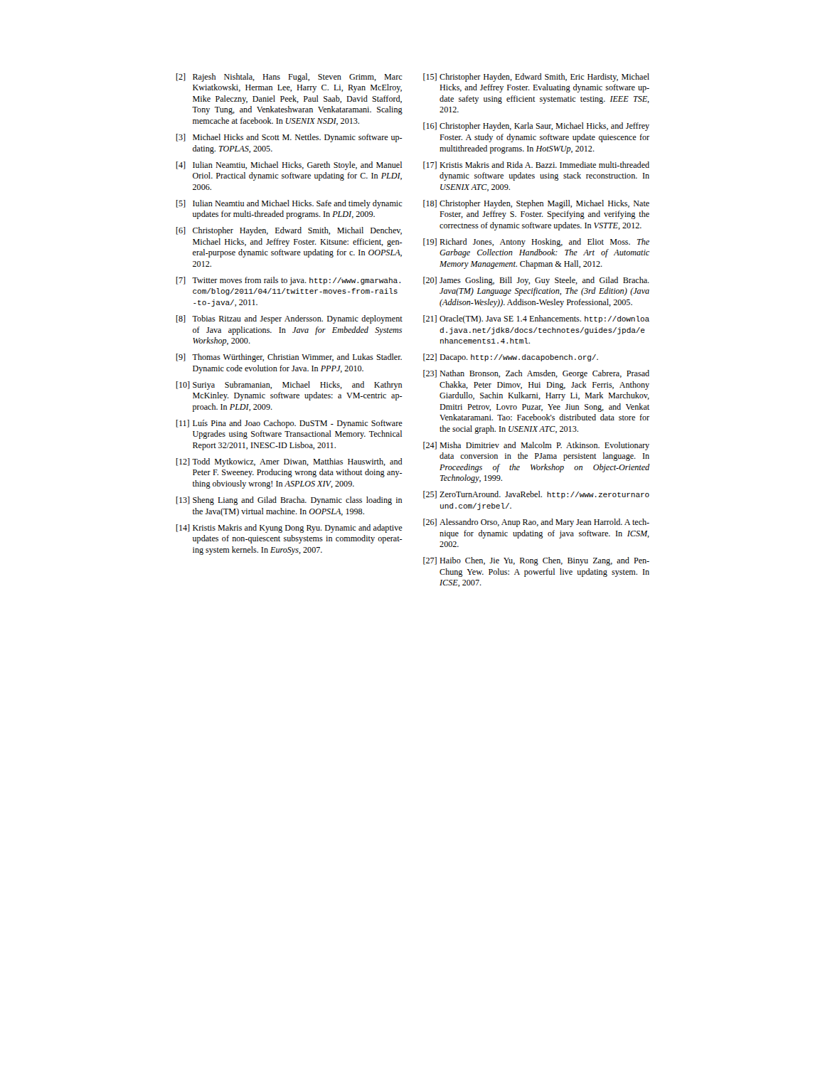[2] Rajesh Nishtala, Hans Fugal, Steven Grimm, Marc Kwiatkowski, Herman Lee, Harry C. Li, Ryan McElroy, Mike Paleczny, Daniel Peek, Paul Saab, David Stafford, Tony Tung, and Venkateshwaran Venkataramani. Scaling memcache at facebook. In USENIX NSDI, 2013.
[3] Michael Hicks and Scott M. Nettles. Dynamic software updating. TOPLAS, 2005.
[4] Iulian Neamtiu, Michael Hicks, Gareth Stoyle, and Manuel Oriol. Practical dynamic software updating for C. In PLDI, 2006.
[5] Iulian Neamtiu and Michael Hicks. Safe and timely dynamic updates for multi-threaded programs. In PLDI, 2009.
[6] Christopher Hayden, Edward Smith, Michail Denchev, Michael Hicks, and Jeffrey Foster. Kitsune: efficient, general-purpose dynamic software updating for c. In OOPSLA, 2012.
[7] Twitter moves from rails to java. http://www.gmarwaha.com/blog/2011/04/11/twitter-moves-from-rails-to-java/, 2011.
[8] Tobias Ritzau and Jesper Andersson. Dynamic deployment of Java applications. In Java for Embedded Systems Workshop, 2000.
[9] Thomas Würthinger, Christian Wimmer, and Lukas Stadler. Dynamic code evolution for Java. In PPPJ, 2010.
[10] Suriya Subramanian, Michael Hicks, and Kathryn McKinley. Dynamic software updates: a VM-centric approach. In PLDI, 2009.
[11] Luís Pina and Joao Cachopo. DuSTM - Dynamic Software Upgrades using Software Transactional Memory. Technical Report 32/2011, INESC-ID Lisboa, 2011.
[12] Todd Mytkowicz, Amer Diwan, Matthias Hauswirth, and Peter F. Sweeney. Producing wrong data without doing anything obviously wrong! In ASPLOS XIV, 2009.
[13] Sheng Liang and Gilad Bracha. Dynamic class loading in the Java(TM) virtual machine. In OOPSLA, 1998.
[14] Kristis Makris and Kyung Dong Ryu. Dynamic and adaptive updates of non-quiescent subsystems in commodity operating system kernels. In EuroSys, 2007.
[15] Christopher Hayden, Edward Smith, Eric Hardisty, Michael Hicks, and Jeffrey Foster. Evaluating dynamic software update safety using efficient systematic testing. IEEE TSE, 2012.
[16] Christopher Hayden, Karla Saur, Michael Hicks, and Jeffrey Foster. A study of dynamic software update quiescence for multithreaded programs. In HotSWUp, 2012.
[17] Kristis Makris and Rida A. Bazzi. Immediate multi-threaded dynamic software updates using stack reconstruction. In USENIX ATC, 2009.
[18] Christopher Hayden, Stephen Magill, Michael Hicks, Nate Foster, and Jeffrey S. Foster. Specifying and verifying the correctness of dynamic software updates. In VSTTE, 2012.
[19] Richard Jones, Antony Hosking, and Eliot Moss. The Garbage Collection Handbook: The Art of Automatic Memory Management. Chapman & Hall, 2012.
[20] James Gosling, Bill Joy, Guy Steele, and Gilad Bracha. Java(TM) Language Specification, The (3rd Edition) (Java (Addison-Wesley)). Addison-Wesley Professional, 2005.
[21] Oracle(TM). Java SE 1.4 Enhancements. http://download.java.net/jdk8/docs/technotes/guides/jpda/enhancements1.4.html.
[22] Dacapo. http://www.dacapobench.org/.
[23] Nathan Bronson, Zach Amsden, George Cabrera, Prasad Chakka, Peter Dimov, Hui Ding, Jack Ferris, Anthony Giardullo, Sachin Kulkarni, Harry Li, Mark Marchukov, Dmitri Petrov, Lovro Puzar, Yee Jiun Song, and Venkat Venkataramani. Tao: Facebook's distributed data store for the social graph. In USENIX ATC, 2013.
[24] Misha Dimitriev and Malcolm P. Atkinson. Evolutionary data conversion in the PJama persistent language. In Proceedings of the Workshop on Object-Oriented Technology, 1999.
[25] ZeroTurnAround. JavaRebel. http://www.zeroturnaround.com/jrebel/.
[26] Alessandro Orso, Anup Rao, and Mary Jean Harrold. A technique for dynamic updating of java software. In ICSM, 2002.
[27] Haibo Chen, Jie Yu, Rong Chen, Binyu Zang, and Pen-Chung Yew. Polus: A powerful live updating system. In ICSE, 2007.